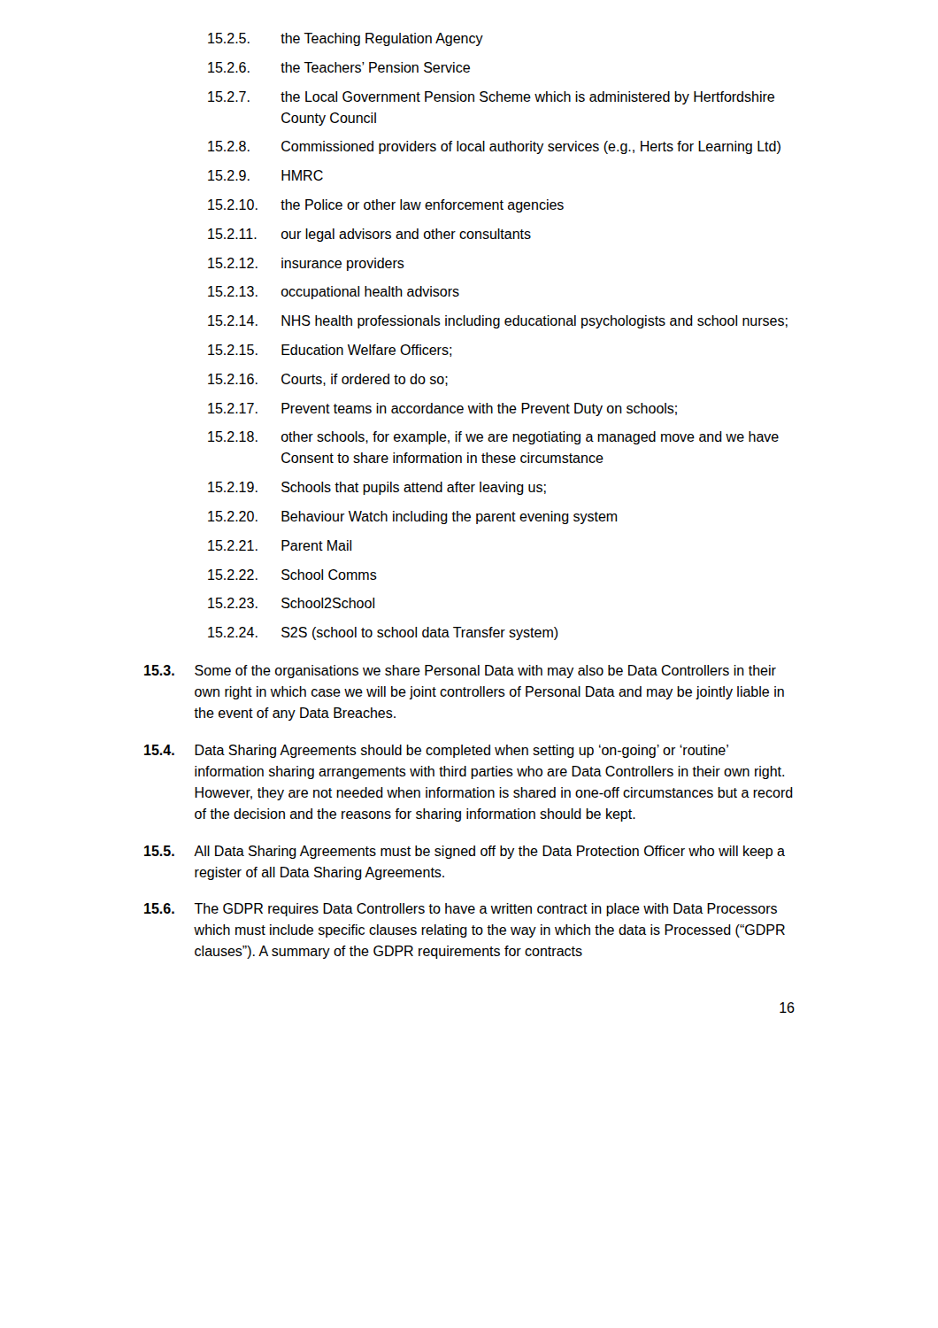15.2.5. the Teaching Regulation Agency
15.2.6. the Teachers’ Pension Service
15.2.7. the Local Government Pension Scheme which is administered by Hertfordshire County Council
15.2.8. Commissioned providers of local authority services (e.g., Herts for Learning Ltd)
15.2.9. HMRC
15.2.10. the Police or other law enforcement agencies
15.2.11. our legal advisors and other consultants
15.2.12. insurance providers
15.2.13. occupational health advisors
15.2.14. NHS health professionals including educational psychologists and school nurses;
15.2.15. Education Welfare Officers;
15.2.16. Courts, if ordered to do so;
15.2.17. Prevent teams in accordance with the Prevent Duty on schools;
15.2.18. other schools, for example, if we are negotiating a managed move and we have Consent to share information in these circumstance
15.2.19. Schools that pupils attend after leaving us;
15.2.20. Behaviour Watch including the parent evening system
15.2.21. Parent Mail
15.2.22. School Comms
15.2.23. School2School
15.2.24. S2S (school to school data Transfer system)
15.3. Some of the organisations we share Personal Data with may also be Data Controllers in their own right in which case we will be joint controllers of Personal Data and may be jointly liable in the event of any Data Breaches.
15.4. Data Sharing Agreements should be completed when setting up ‘on-going’ or ‘routine’ information sharing arrangements with third parties who are Data Controllers in their own right. However, they are not needed when information is shared in one-off circumstances but a record of the decision and the reasons for sharing information should be kept.
15.5. All Data Sharing Agreements must be signed off by the Data Protection Officer who will keep a register of all Data Sharing Agreements.
15.6. The GDPR requires Data Controllers to have a written contract in place with Data Processors which must include specific clauses relating to the way in which the data is Processed (“GDPR clauses”). A summary of the GDPR requirements for contracts
16